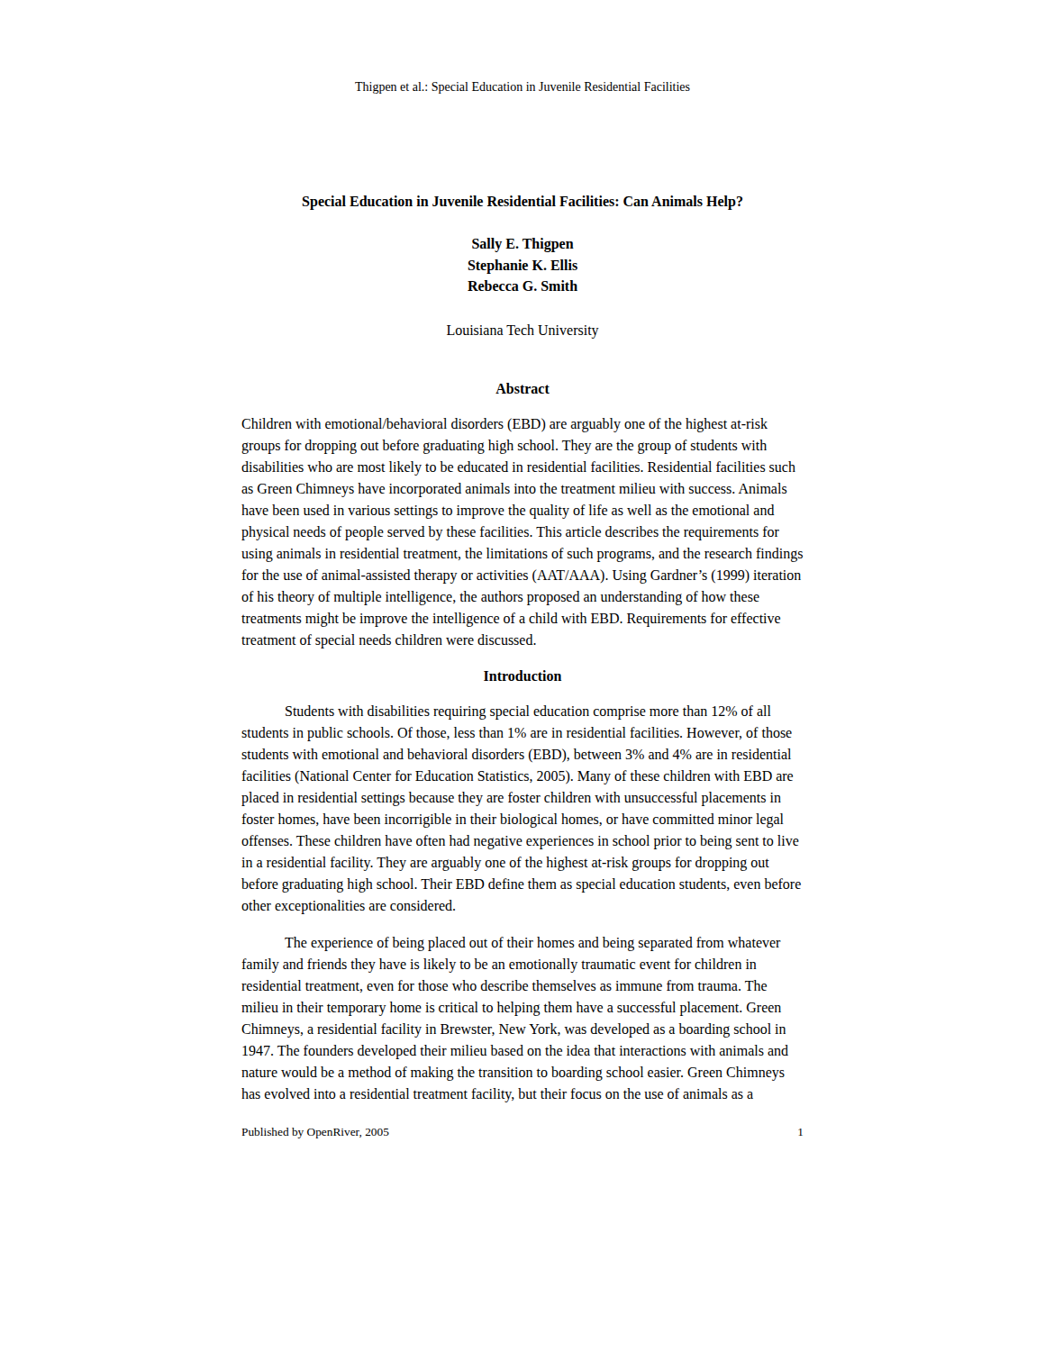Thigpen et al.: Special Education in Juvenile Residential Facilities
Special Education in Juvenile Residential Facilities: Can Animals Help?
Sally E. Thigpen Stephanie K. Ellis Rebecca G. Smith
Louisiana Tech University
Abstract
Children with emotional/behavioral disorders (EBD) are arguably one of the highest at-risk groups for dropping out before graduating high school. They are the group of students with disabilities who are most likely to be educated in residential facilities. Residential facilities such as Green Chimneys have incorporated animals into the treatment milieu with success. Animals have been used in various settings to improve the quality of life as well as the emotional and physical needs of people served by these facilities. This article describes the requirements for using animals in residential treatment, the limitations of such programs, and the research findings for the use of animal-assisted therapy or activities (AAT/AAA). Using Gardner’s (1999) iteration of his theory of multiple intelligence, the authors proposed an understanding of how these treatments might be improve the intelligence of a child with EBD. Requirements for effective treatment of special needs children were discussed.
Introduction
Students with disabilities requiring special education comprise more than 12% of all students in public schools. Of those, less than 1% are in residential facilities. However, of those students with emotional and behavioral disorders (EBD), between 3% and 4% are in residential facilities (National Center for Education Statistics, 2005). Many of these children with EBD are placed in residential settings because they are foster children with unsuccessful placements in foster homes, have been incorrigible in their biological homes, or have committed minor legal offenses. These children have often had negative experiences in school prior to being sent to live in a residential facility. They are arguably one of the highest at-risk groups for dropping out before graduating high school. Their EBD define them as special education students, even before other exceptionalities are considered.
The experience of being placed out of their homes and being separated from whatever family and friends they have is likely to be an emotionally traumatic event for children in residential treatment, even for those who describe themselves as immune from trauma. The milieu in their temporary home is critical to helping them have a successful placement. Green Chimneys, a residential facility in Brewster, New York, was developed as a boarding school in 1947. The founders developed their milieu based on the idea that interactions with animals and nature would be a method of making the transition to boarding school easier. Green Chimneys has evolved into a residential treatment facility, but their focus on the use of animals as a
Published by OpenRiver, 2005
1